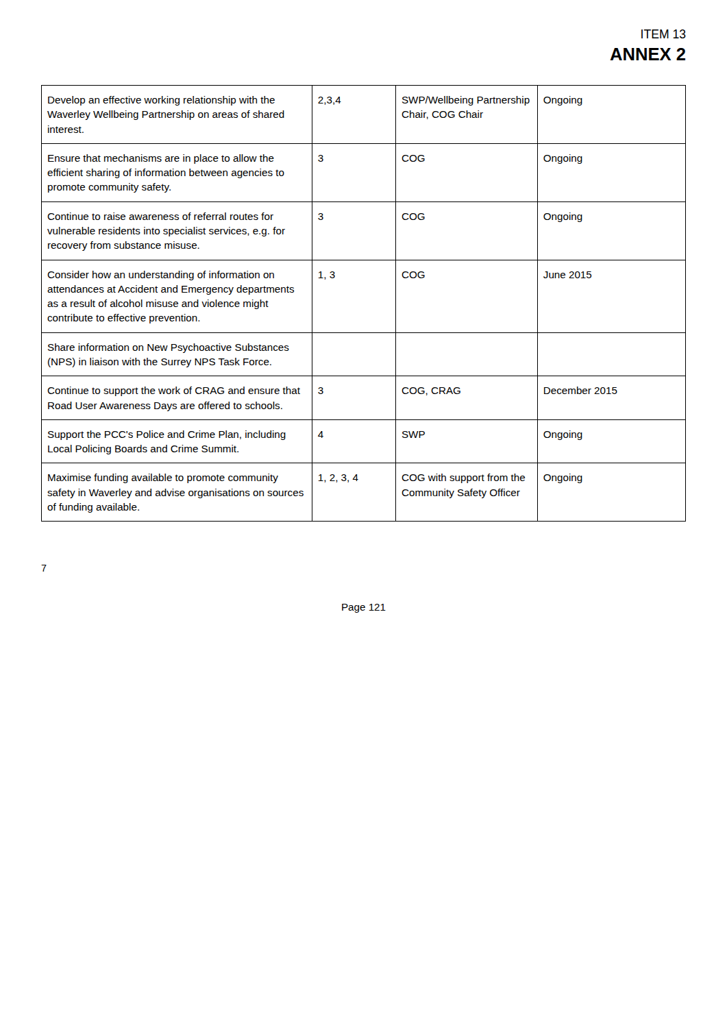ITEM 13
ANNEX 2
| Develop an effective working relationship with the Waverley Wellbeing Partnership on areas of shared interest. | 2,3,4 | SWP/Wellbeing Partnership Chair, COG Chair | Ongoing |
| Ensure that mechanisms are in place to allow the efficient sharing of information between agencies to promote community safety. | 3 | COG | Ongoing |
| Continue to raise awareness of referral routes for vulnerable residents into specialist services, e.g. for recovery from substance misuse. | 3 | COG | Ongoing |
| Consider how an understanding of information on attendances at Accident and Emergency departments as a result of alcohol misuse and violence might contribute to effective prevention. | 1, 3 | COG | June 2015 |
| Share information on New Psychoactive Substances (NPS) in liaison with the Surrey NPS Task Force. | | | |
| Continue to support the work of CRAG and ensure that Road User Awareness Days are offered to schools. | 3 | COG, CRAG | December 2015 |
| Support the PCC's Police and Crime Plan, including Local Policing Boards and Crime Summit. | 4 | SWP | Ongoing |
| Maximise funding available to promote community safety in Waverley and advise organisations on sources of funding available. | 1, 2, 3, 4 | COG with support from the Community Safety Officer | Ongoing |
7
Page 121